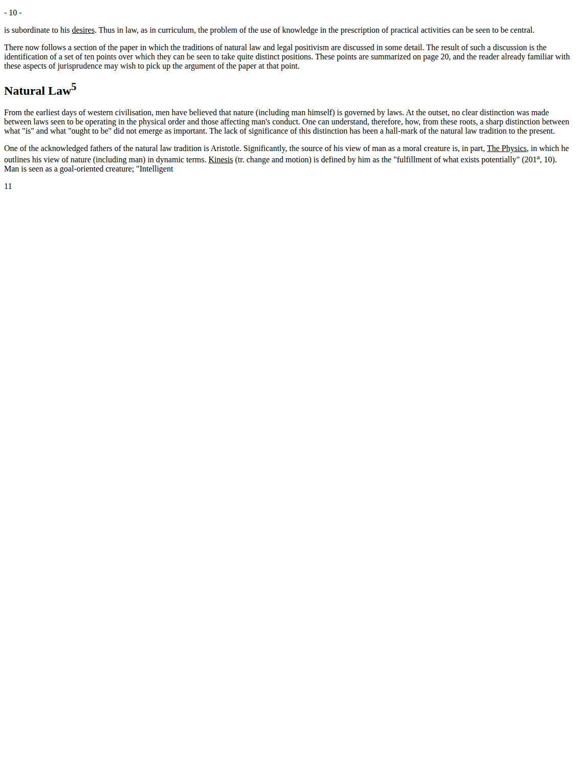- 10 -
is subordinate to his desires. Thus in law, as in curriculum, the problem of the use of knowledge in the prescription of practical activities can be seen to be central.
There now follows a section of the paper in which the traditions of natural law and legal positivism are discussed in some detail. The result of such a discussion is the identification of a set of ten points over which they can be seen to take quite distinct positions. These points are summarized on page 20, and the reader already familiar with these aspects of jurisprudence may wish to pick up the argument of the paper at that point.
Natural Law5
From the earliest days of western civilisation, men have believed that nature (including man himself) is governed by laws. At the outset, no clear distinction was made between laws seen to be operating in the physical order and those affecting man's conduct. One can understand, therefore, how, from these roots, a sharp distinction between what "is" and what "ought to be" did not emerge as important. The lack of significance of this distinction has been a hall-mark of the natural law tradition to the present.
One of the acknowledged fathers of the natural law tradition is Aristotle. Significantly, the source of his view of man as a moral creature is, in part, The Physics, in which he outlines his view of nature (including man) in dynamic terms. Kinesis (tr. change and motion) is defined by him as the "fulfillment of what exists potentially" (201a, 10). Man is seen as a goal-oriented creature; "Intelligent
11